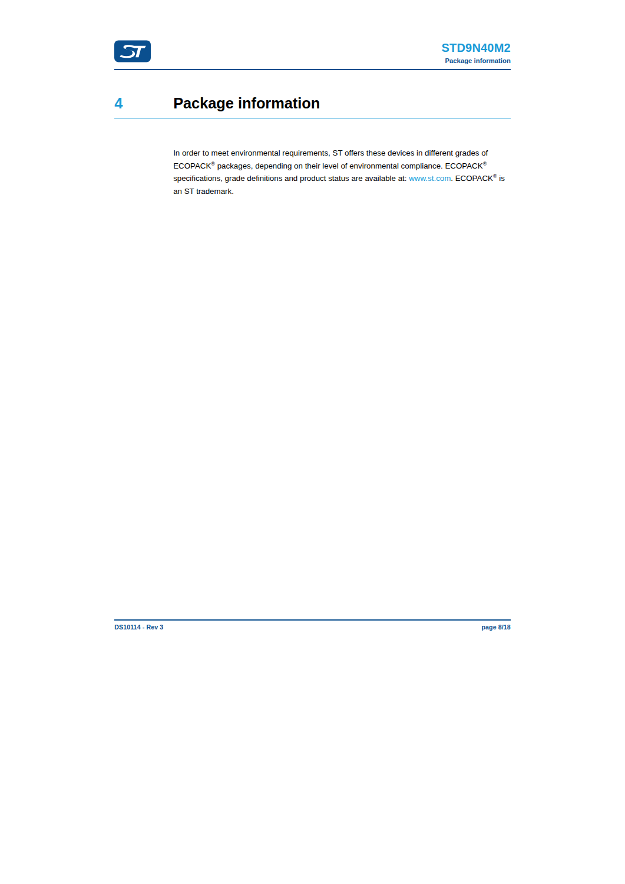STD9N40M2
Package information
4
Package information
In order to meet environmental requirements, ST offers these devices in different grades of ECOPACK® packages, depending on their level of environmental compliance. ECOPACK® specifications, grade definitions and product status are available at: www.st.com. ECOPACK® is an ST trademark.
DS10114 - Rev 3
page 8/18